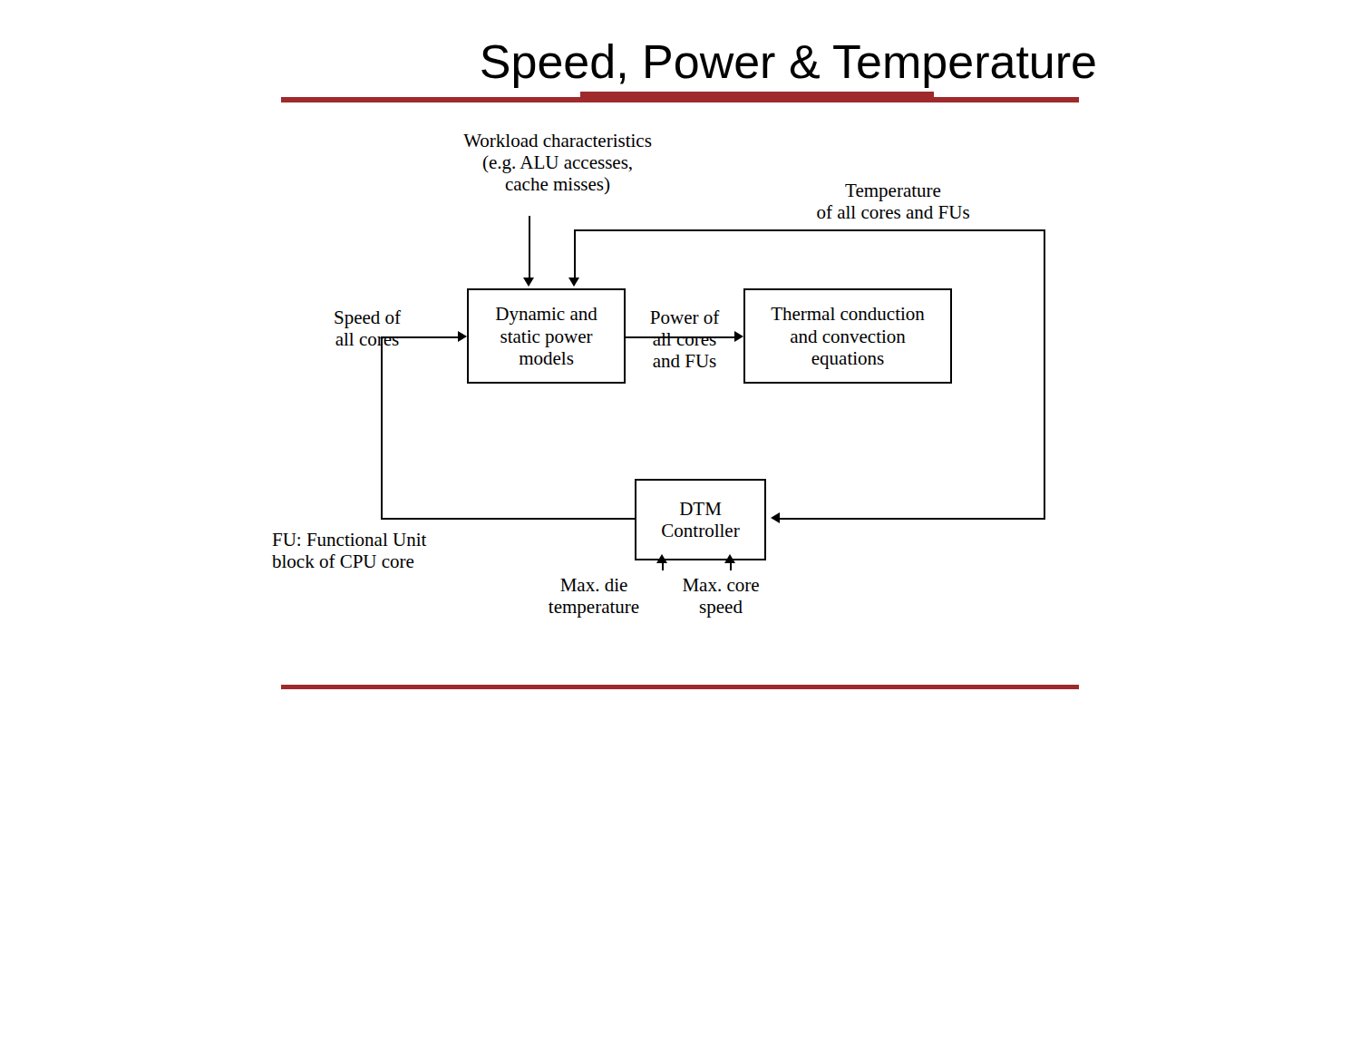Speed, Power & Temperature
Workload characteristics
(e.g. ALU accesses,
cache misses)
Temperature
of all cores and FUs
Speed of
all cores
Power of
all cores
and FUs
FU: Functional Unit
block of CPU core
Max. die
temperature
Max. core
speed
Dynamic and
static power
models
Thermal conduction
and convection
equations
DTM
Controller